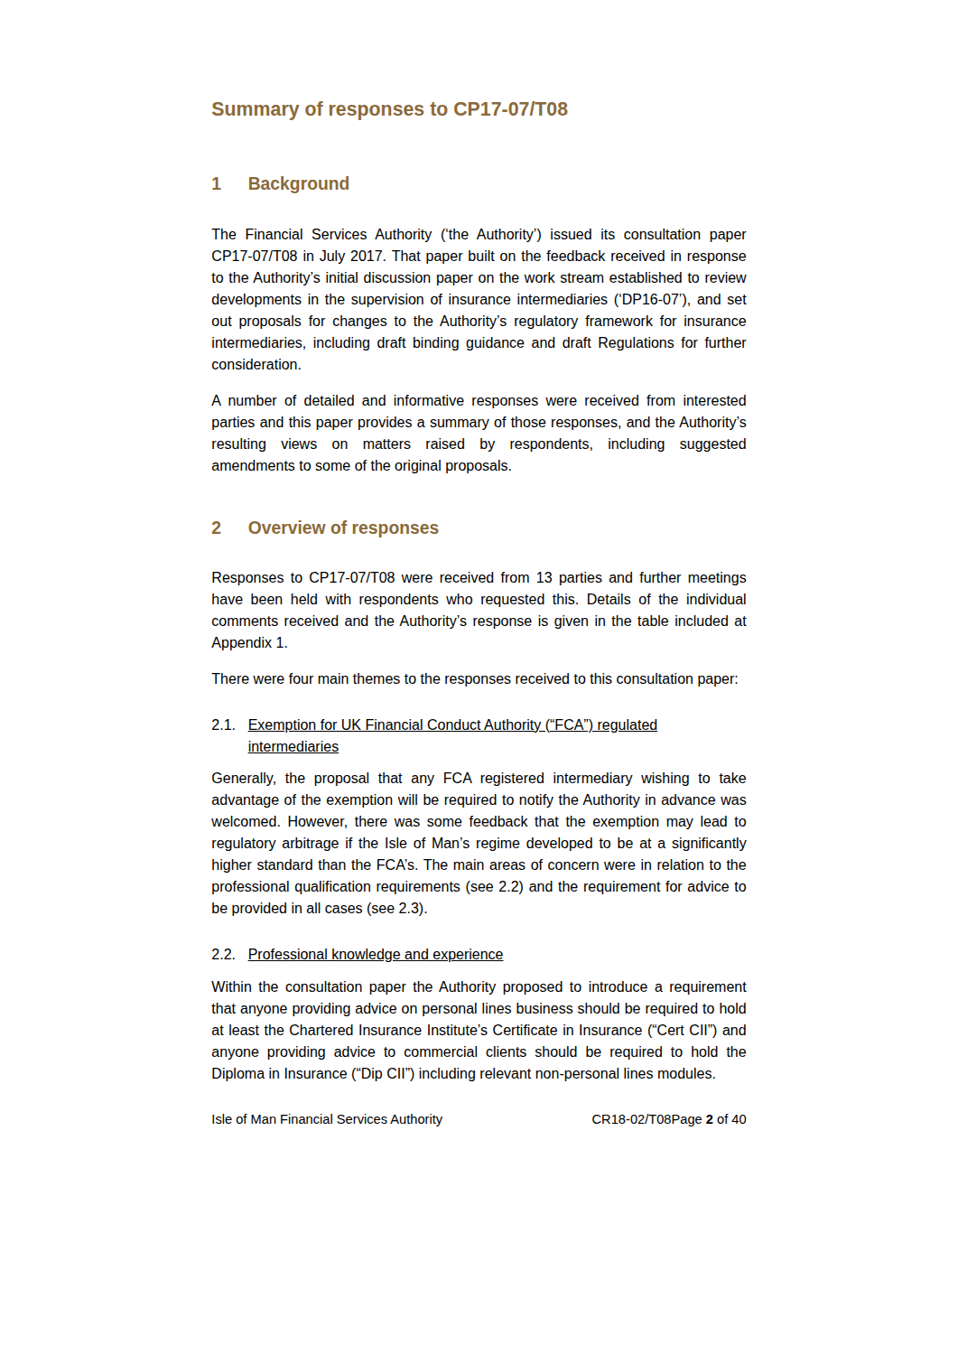Summary of responses to CP17-07/T08
1 Background
The Financial Services Authority (‘the Authority’) issued its consultation paper CP17-07/T08 in July 2017. That paper built on the feedback received in response to the Authority’s initial discussion paper on the work stream established to review developments in the supervision of insurance intermediaries (‘DP16-07’), and set out proposals for changes to the Authority’s regulatory framework for insurance intermediaries, including draft binding guidance and draft Regulations for further consideration.
A number of detailed and informative responses were received from interested parties and this paper provides a summary of those responses, and the Authority’s resulting views on matters raised by respondents, including suggested amendments to some of the original proposals.
2 Overview of responses
Responses to CP17-07/T08 were received from 13 parties and further meetings have been held with respondents who requested this. Details of the individual comments received and the Authority’s response is given in the table included at Appendix 1.
There were four main themes to the responses received to this consultation paper:
2.1. Exemption for UK Financial Conduct Authority (“FCA”) regulated intermediaries
Generally, the proposal that any FCA registered intermediary wishing to take advantage of the exemption will be required to notify the Authority in advance was welcomed. However, there was some feedback that the exemption may lead to regulatory arbitrage if the Isle of Man’s regime developed to be at a significantly higher standard than the FCA’s. The main areas of concern were in relation to the professional qualification requirements (see 2.2) and the requirement for advice to be provided in all cases (see 2.3).
2.2. Professional knowledge and experience
Within the consultation paper the Authority proposed to introduce a requirement that anyone providing advice on personal lines business should be required to hold at least the Chartered Insurance Institute’s Certificate in Insurance (“Cert CII”) and anyone providing advice to commercial clients should be required to hold the Diploma in Insurance (“Dip CII”) including relevant non-personal lines modules.
Isle of Man Financial Services Authority CR18-02/T08 Page 2 of 40